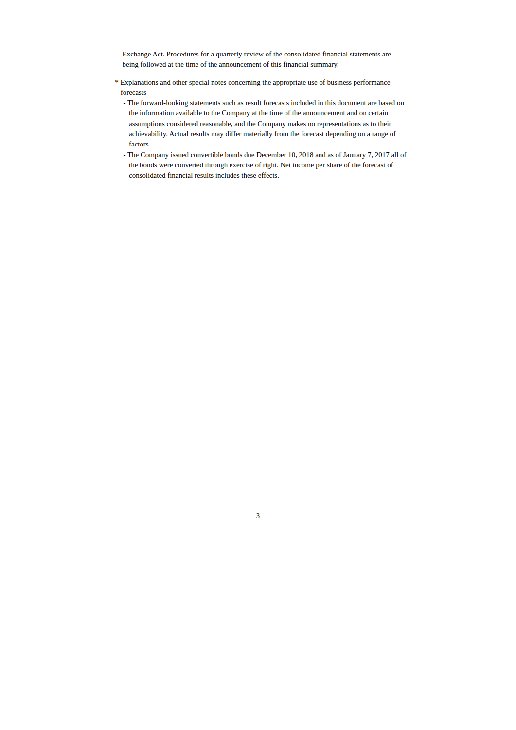Exchange Act. Procedures for a quarterly review of the consolidated financial statements are being followed at the time of the announcement of this financial summary.
* Explanations and other special notes concerning the appropriate use of business performance forecasts
- The forward-looking statements such as result forecasts included in this document are based on the information available to the Company at the time of the announcement and on certain assumptions considered reasonable, and the Company makes no representations as to their achievability. Actual results may differ materially from the forecast depending on a range of factors.
- The Company issued convertible bonds due December 10, 2018 and as of January 7, 2017 all of the bonds were converted through exercise of right. Net income per share of the forecast of consolidated financial results includes these effects.
3